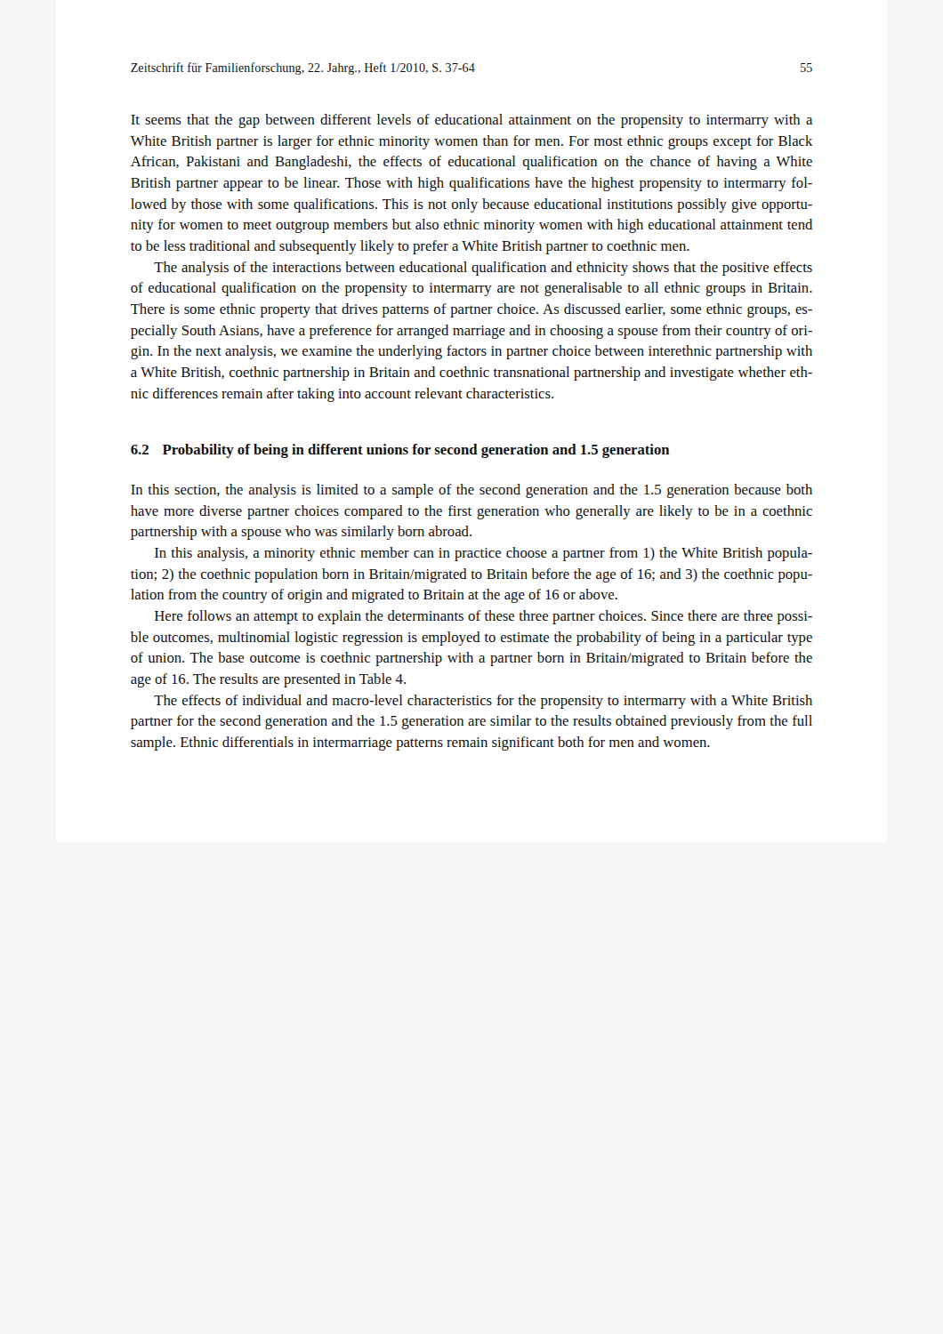Zeitschrift für Familienforschung, 22. Jahrg., Heft 1/2010, S. 37-64 55
It seems that the gap between different levels of educational attainment on the propensity to intermarry with a White British partner is larger for ethnic minority women than for men. For most ethnic groups except for Black African, Pakistani and Bangladeshi, the effects of educational qualification on the chance of having a White British partner appear to be linear. Those with high qualifications have the highest propensity to intermarry followed by those with some qualifications. This is not only because educational institutions possibly give opportunity for women to meet outgroup members but also ethnic minority women with high educational attainment tend to be less traditional and subsequently likely to prefer a White British partner to coethnic men.
The analysis of the interactions between educational qualification and ethnicity shows that the positive effects of educational qualification on the propensity to intermarry are not generalisable to all ethnic groups in Britain. There is some ethnic property that drives patterns of partner choice. As discussed earlier, some ethnic groups, especially South Asians, have a preference for arranged marriage and in choosing a spouse from their country of origin. In the next analysis, we examine the underlying factors in partner choice between interethnic partnership with a White British, coethnic partnership in Britain and coethnic transnational partnership and investigate whether ethnic differences remain after taking into account relevant characteristics.
6.2 Probability of being in different unions for second generation and 1.5 generation
In this section, the analysis is limited to a sample of the second generation and the 1.5 generation because both have more diverse partner choices compared to the first generation who generally are likely to be in a coethnic partnership with a spouse who was similarly born abroad.
In this analysis, a minority ethnic member can in practice choose a partner from 1) the White British population; 2) the coethnic population born in Britain/migrated to Britain before the age of 16; and 3) the coethnic population from the country of origin and migrated to Britain at the age of 16 or above.
Here follows an attempt to explain the determinants of these three partner choices. Since there are three possible outcomes, multinomial logistic regression is employed to estimate the probability of being in a particular type of union. The base outcome is coethnic partnership with a partner born in Britain/migrated to Britain before the age of 16. The results are presented in Table 4.
The effects of individual and macro-level characteristics for the propensity to intermarry with a White British partner for the second generation and the 1.5 generation are similar to the results obtained previously from the full sample. Ethnic differentials in intermarriage patterns remain significant both for men and women.